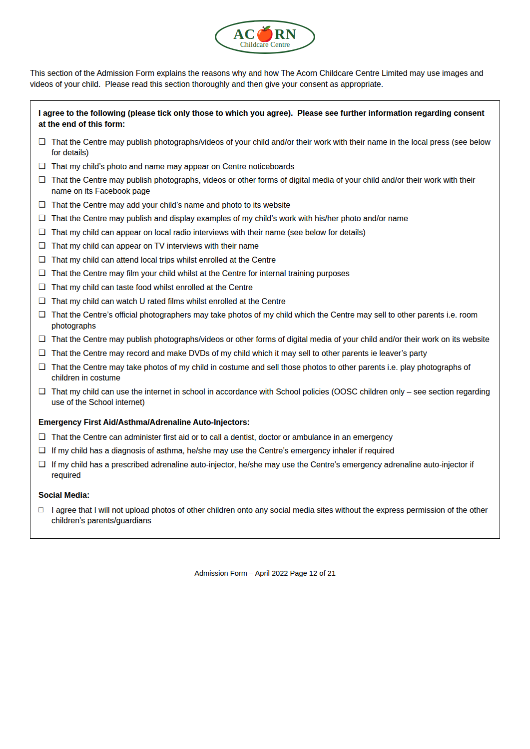AC🍎RN
Childcare Centre
This section of the Admission Form explains the reasons why and how The Acorn Childcare Centre Limited may use images and videos of your child. Please read this section thoroughly and then give your consent as appropriate.
I agree to the following (please tick only those to which you agree). Please see further information regarding consent at the end of this form:
That the Centre may publish photographs/videos of your child and/or their work with their name in the local press (see below for details)
That my child’s photo and name may appear on Centre noticeboards
That the Centre may publish photographs, videos or other forms of digital media of your child and/or their work with their name on its Facebook page
That the Centre may add your child’s name and photo to its website
That the Centre may publish and display examples of my child’s work with his/her photo and/or name
That my child can appear on local radio interviews with their name (see below for details)
That my child can appear on TV interviews with their name
That my child can attend local trips whilst enrolled at the Centre
That the Centre may film your child whilst at the Centre for internal training purposes
That my child can taste food whilst enrolled at the Centre
That my child can watch U rated films whilst enrolled at the Centre
That the Centre’s official photographers may take photos of my child which the Centre may sell to other parents i.e. room photographs
That the Centre may publish photographs/videos or other forms of digital media of your child and/or their work on its website
That the Centre may record and make DVDs of my child which it may sell to other parents ie leaver’s party
That the Centre may take photos of my child in costume and sell those photos to other parents i.e. play photographs of children in costume
That my child can use the internet in school in accordance with School policies (OOSC children only – see section regarding use of the School internet)
Emergency First Aid/Asthma/Adrenaline Auto-Injectors:
That the Centre can administer first aid or to call a dentist, doctor or ambulance in an emergency
If my child has a diagnosis of asthma, he/she may use the Centre’s emergency inhaler if required
If my child has a prescribed adrenaline auto-injector, he/she may use the Centre’s emergency adrenaline auto-injector if required
Social Media:
I agree that I will not upload photos of other children onto any social media sites without the express permission of the other children’s parents/guardians
Admission Form – April 2022 Page 12 of 21